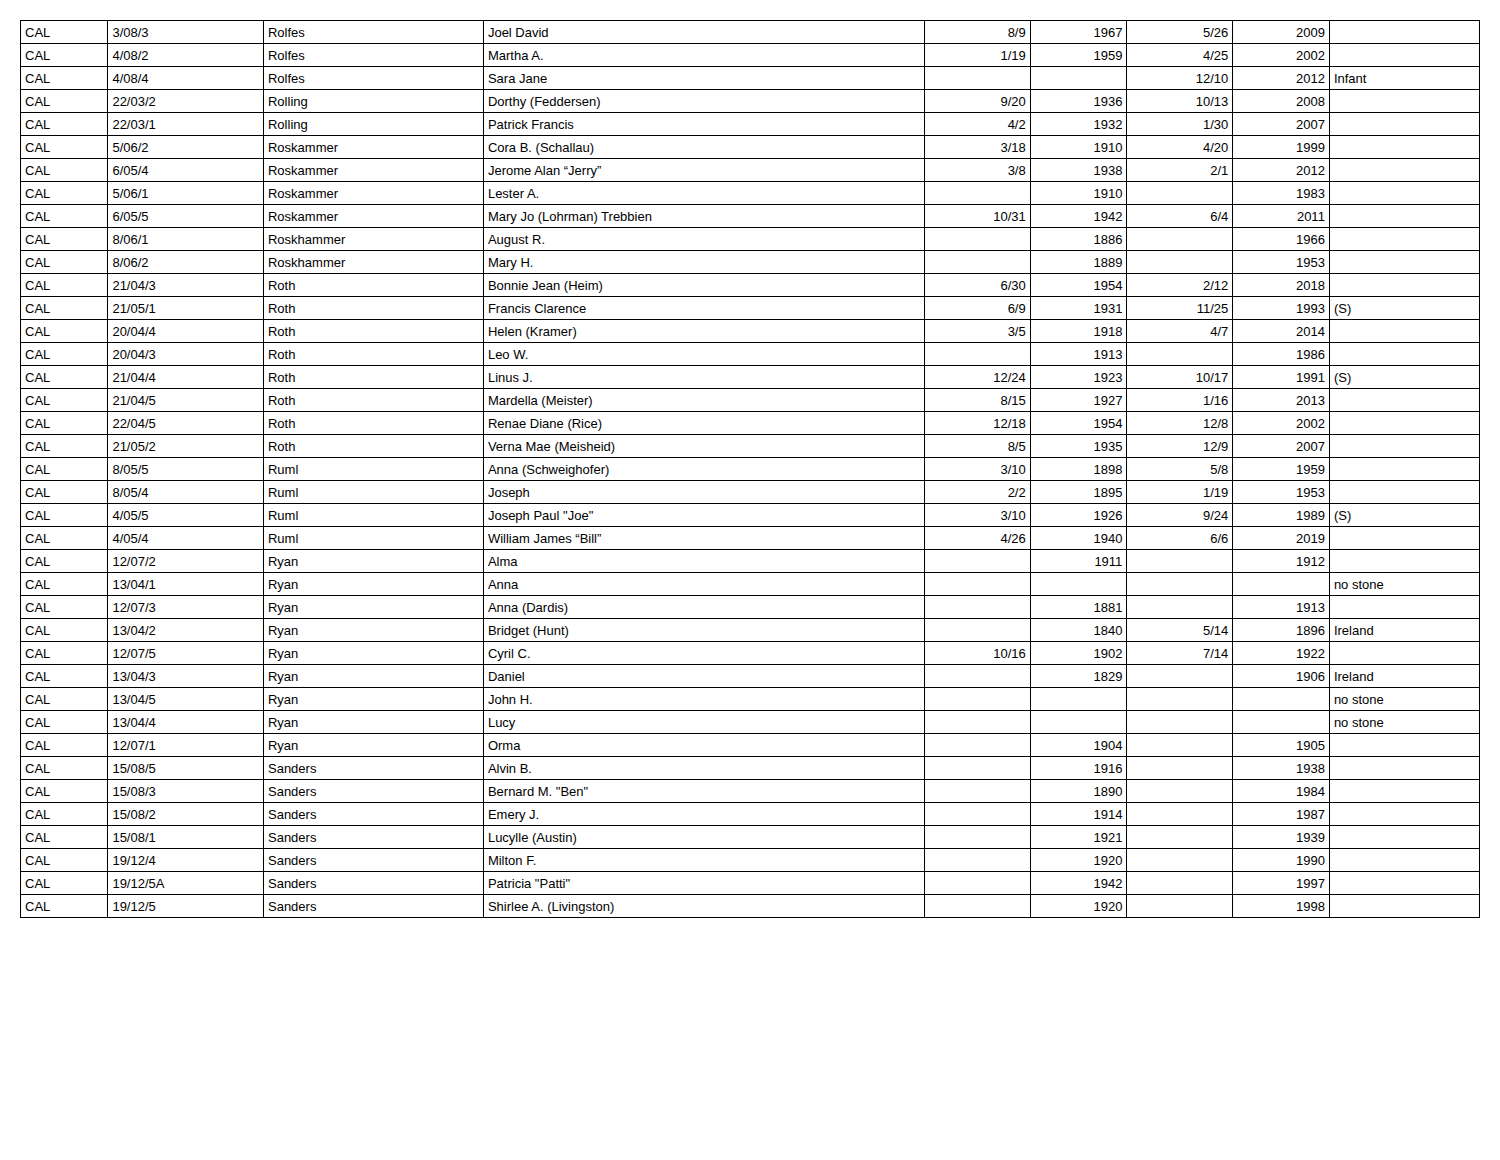| CAL | 3/08/3 | Rolfes | Joel David | 8/9 | 1967 | 5/26 | 2009 | |
| CAL | 4/08/2 | Rolfes | Martha A. | 1/19 | 1959 | 4/25 | 2002 | |
| CAL | 4/08/4 | Rolfes | Sara Jane | | | 12/10 | 2012 | Infant |
| CAL | 22/03/2 | Rolling | Dorthy (Feddersen) | 9/20 | 1936 | 10/13 | 2008 | |
| CAL | 22/03/1 | Rolling | Patrick Francis | 4/2 | 1932 | 1/30 | 2007 | |
| CAL | 5/06/2 | Roskammer | Cora B. (Schallau) | 3/18 | 1910 | 4/20 | 1999 | |
| CAL | 6/05/4 | Roskammer | Jerome Alan “Jerry” | 3/8 | 1938 | 2/1 | 2012 | |
| CAL | 5/06/1 | Roskammer | Lester A. | | 1910 | | 1983 | |
| CAL | 6/05/5 | Roskammer | Mary Jo (Lohrman) Trebbien | 10/31 | 1942 | 6/4 | 2011 | |
| CAL | 8/06/1 | Roskhammer | August R. | | 1886 | | 1966 | |
| CAL | 8/06/2 | Roskhammer | Mary H. | | 1889 | | 1953 | |
| CAL | 21/04/3 | Roth | Bonnie Jean (Heim) | 6/30 | 1954 | 2/12 | 2018 | |
| CAL | 21/05/1 | Roth | Francis Clarence | 6/9 | 1931 | 11/25 | 1993 | (S) |
| CAL | 20/04/4 | Roth | Helen (Kramer) | 3/5 | 1918 | 4/7 | 2014 | |
| CAL | 20/04/3 | Roth | Leo W. | | 1913 | | 1986 | |
| CAL | 21/04/4 | Roth | Linus J. | 12/24 | 1923 | 10/17 | 1991 | (S) |
| CAL | 21/04/5 | Roth | Mardella (Meister) | 8/15 | 1927 | 1/16 | 2013 | |
| CAL | 22/04/5 | Roth | Renae Diane (Rice) | 12/18 | 1954 | 12/8 | 2002 | |
| CAL | 21/05/2 | Roth | Verna Mae (Meisheid) | 8/5 | 1935 | 12/9 | 2007 | |
| CAL | 8/05/5 | Ruml | Anna (Schweighofer) | 3/10 | 1898 | 5/8 | 1959 | |
| CAL | 8/05/4 | Ruml | Joseph | 2/2 | 1895 | 1/19 | 1953 | |
| CAL | 4/05/5 | Ruml | Joseph Paul "Joe" | 3/10 | 1926 | 9/24 | 1989 | (S) |
| CAL | 4/05/4 | Ruml | William James “Bill” | 4/26 | 1940 | 6/6 | 2019 | |
| CAL | 12/07/2 | Ryan | Alma | | 1911 | | 1912 | |
| CAL | 13/04/1 | Ryan | Anna | | | | | no stone |
| CAL | 12/07/3 | Ryan | Anna (Dardis) | | 1881 | | 1913 | |
| CAL | 13/04/2 | Ryan | Bridget (Hunt) | | 1840 | 5/14 | 1896 | Ireland |
| CAL | 12/07/5 | Ryan | Cyril C. | 10/16 | 1902 | 7/14 | 1922 | |
| CAL | 13/04/3 | Ryan | Daniel | | 1829 | | 1906 | Ireland |
| CAL | 13/04/5 | Ryan | John H. | | | | | no stone |
| CAL | 13/04/4 | Ryan | Lucy | | | | | no stone |
| CAL | 12/07/1 | Ryan | Orma | | 1904 | | 1905 | |
| CAL | 15/08/5 | Sanders | Alvin B. | | 1916 | | 1938 | |
| CAL | 15/08/3 | Sanders | Bernard M. "Ben" | | 1890 | | 1984 | |
| CAL | 15/08/2 | Sanders | Emery J. | | 1914 | | 1987 | |
| CAL | 15/08/1 | Sanders | Lucylle (Austin) | | 1921 | | 1939 | |
| CAL | 19/12/4 | Sanders | Milton F. | | 1920 | | 1990 | |
| CAL | 19/12/5A | Sanders | Patricia "Patti" | | 1942 | | 1997 | |
| CAL | 19/12/5 | Sanders | Shirlee A. (Livingston) | | 1920 | | 1998 | |